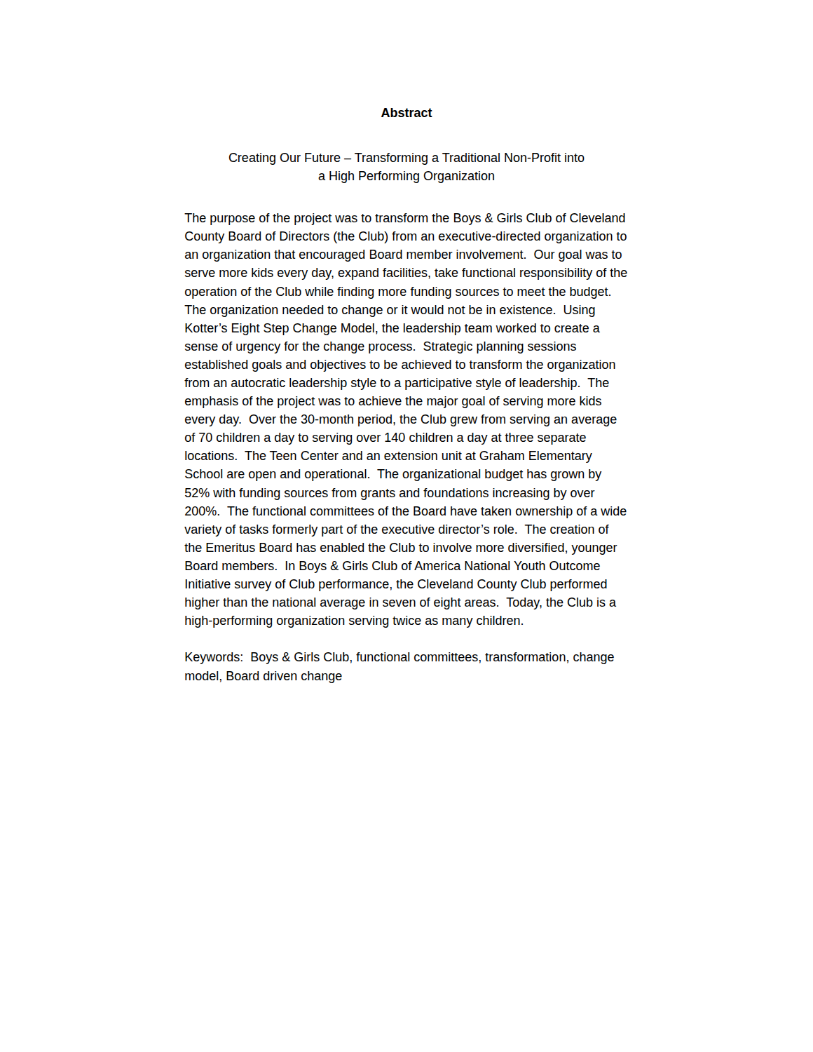Abstract
Creating Our Future – Transforming a Traditional Non-Profit into
a High Performing Organization
The purpose of the project was to transform the Boys & Girls Club of Cleveland County Board of Directors (the Club) from an executive-directed organization to an organization that encouraged Board member involvement. Our goal was to serve more kids every day, expand facilities, take functional responsibility of the operation of the Club while finding more funding sources to meet the budget. The organization needed to change or it would not be in existence. Using Kotter’s Eight Step Change Model, the leadership team worked to create a sense of urgency for the change process. Strategic planning sessions established goals and objectives to be achieved to transform the organization from an autocratic leadership style to a participative style of leadership. The emphasis of the project was to achieve the major goal of serving more kids every day. Over the 30-month period, the Club grew from serving an average of 70 children a day to serving over 140 children a day at three separate locations. The Teen Center and an extension unit at Graham Elementary School are open and operational. The organizational budget has grown by 52% with funding sources from grants and foundations increasing by over 200%. The functional committees of the Board have taken ownership of a wide variety of tasks formerly part of the executive director’s role. The creation of the Emeritus Board has enabled the Club to involve more diversified, younger Board members. In Boys & Girls Club of America National Youth Outcome Initiative survey of Club performance, the Cleveland County Club performed higher than the national average in seven of eight areas. Today, the Club is a high-performing organization serving twice as many children.
Keywords: Boys & Girls Club, functional committees, transformation, change model, Board driven change